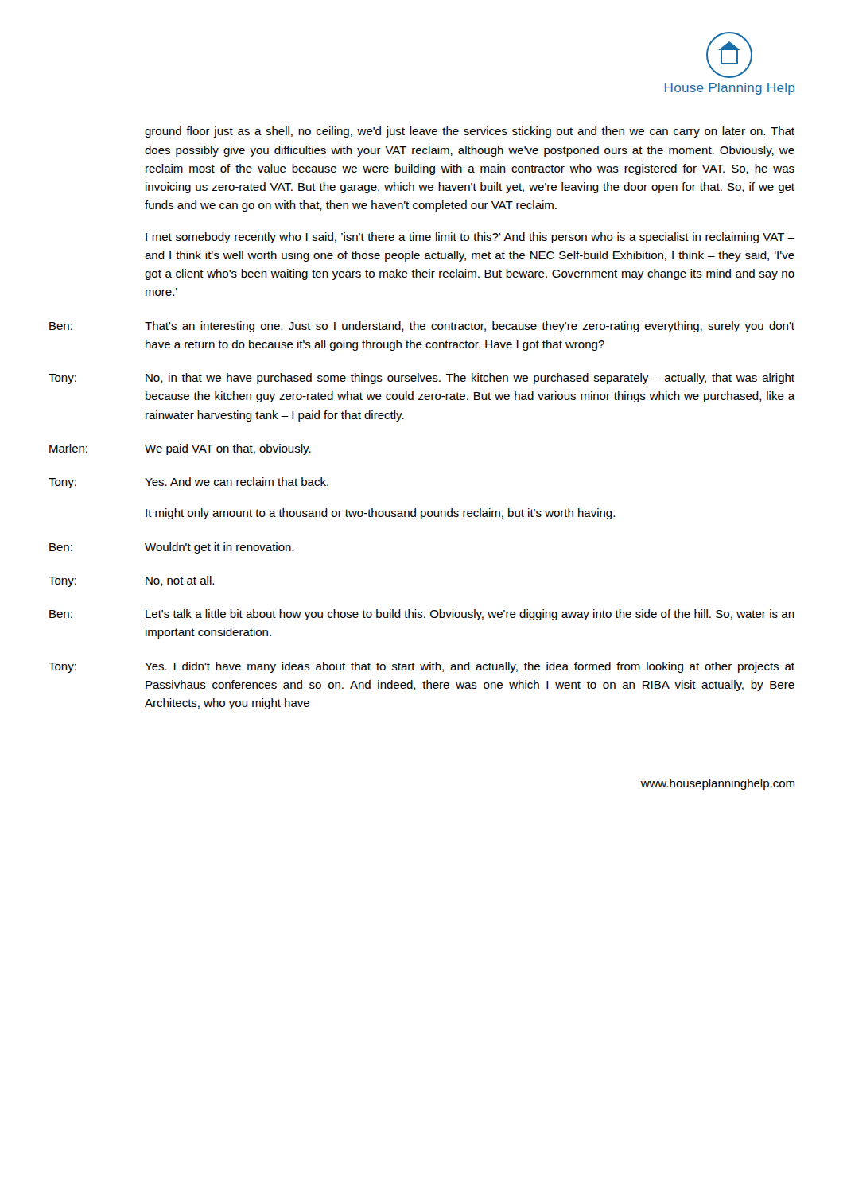House Planning Help
| | ground floor just as a shell, no ceiling, we'd just leave the services sticking out and then we can carry on later on. That does possibly give you difficulties with your VAT reclaim, although we've postponed ours at the moment. Obviously, we reclaim most of the value because we were building with a main contractor who was registered for VAT. So, he was invoicing us zero-rated VAT. But the garage, which we haven't built yet, we're leaving the door open for that. So, if we get funds and we can go on with that, then we haven't completed our VAT reclaim. I met somebody recently who I said, 'isn't there a time limit to this?' And this person who is a specialist in reclaiming VAT – and I think it's well worth using one of those people actually, met at the NEC Self-build Exhibition, I think – they said, 'I've got a client who's been waiting ten years to make their reclaim. But beware. Government may change its mind and say no more.' |
| Ben: | That's an interesting one. Just so I understand, the contractor, because they're zero-rating everything, surely you don't have a return to do because it's all going through the contractor. Have I got that wrong? |
| Tony: | No, in that we have purchased some things ourselves. The kitchen we purchased separately – actually, that was alright because the kitchen guy zero-rated what we could zero-rate. But we had various minor things which we purchased, like a rainwater harvesting tank – I paid for that directly. |
| Marlen: | We paid VAT on that, obviously. |
| Tony: | Yes. And we can reclaim that back. It might only amount to a thousand or two-thousand pounds reclaim, but it's worth having. |
| Ben: | Wouldn't get it in renovation. |
| Tony: | No, not at all. |
| Ben: | Let's talk a little bit about how you chose to build this. Obviously, we're digging away into the side of the hill. So, water is an important consideration. |
| Tony: | Yes. I didn't have many ideas about that to start with, and actually, the idea formed from looking at other projects at Passivhaus conferences and so on. And indeed, there was one which I went to on an RIBA visit actually, by Bere Architects, who you might have |
www.houseplanninghelp.com